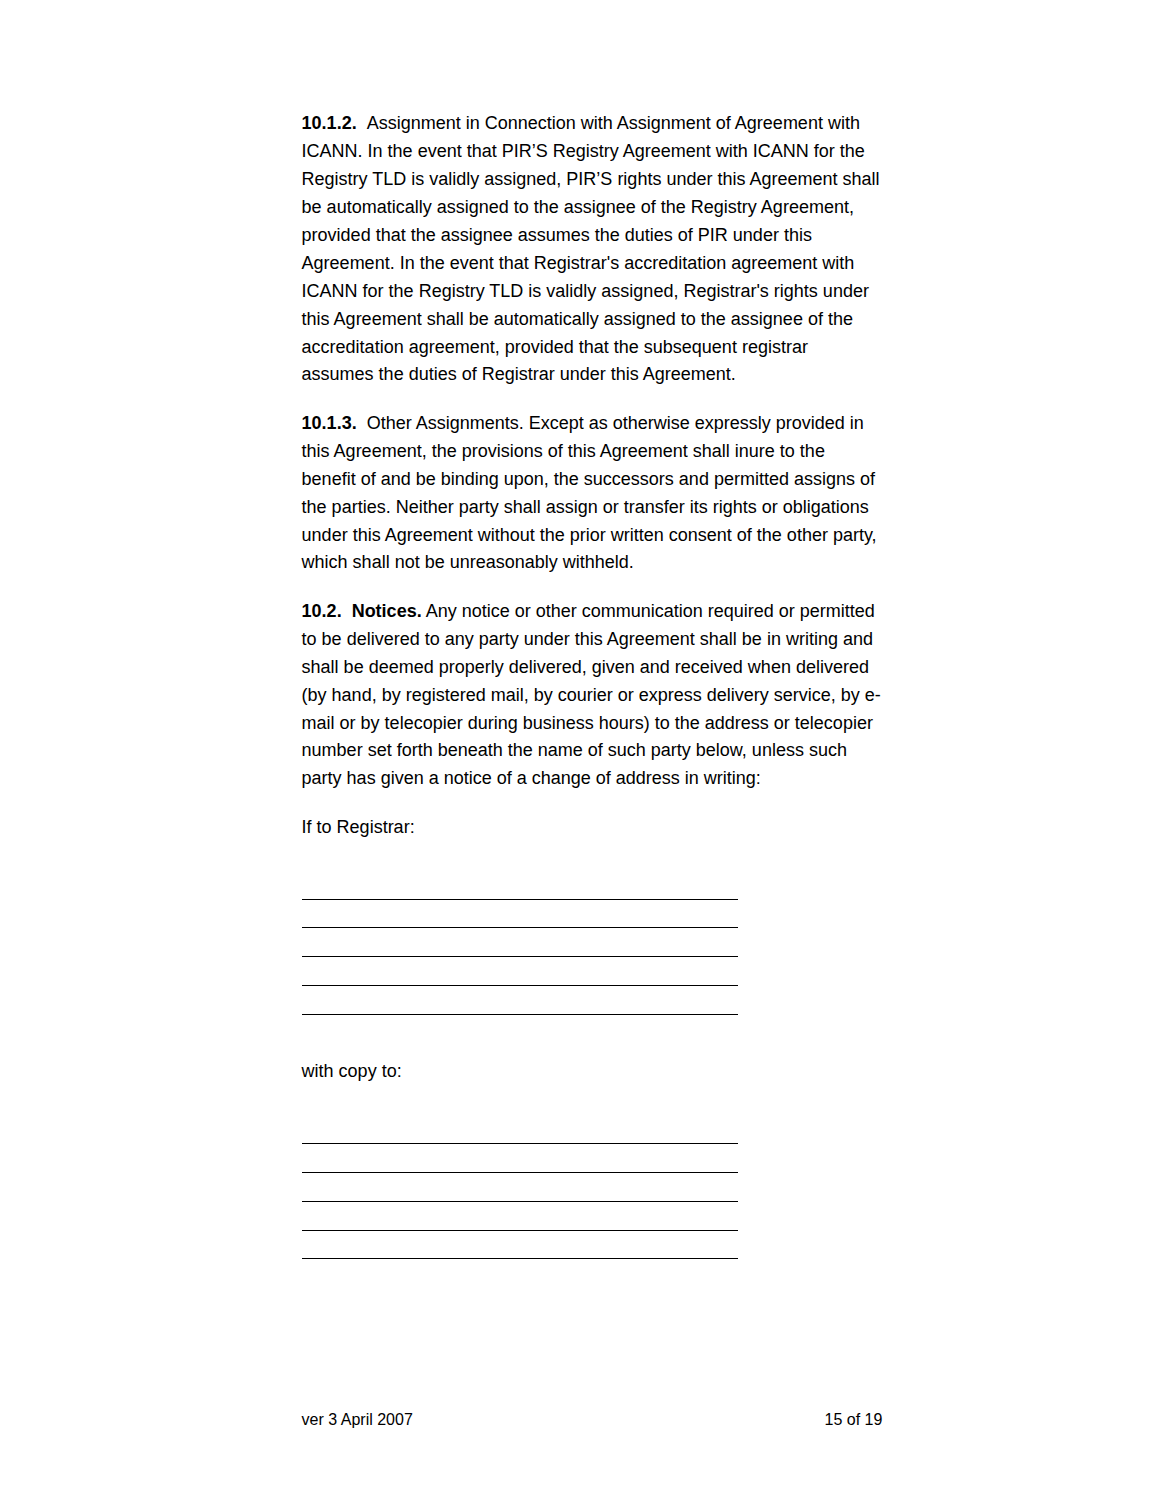10.1.2. Assignment in Connection with Assignment of Agreement with ICANN. In the event that PIR’S Registry Agreement with ICANN for the Registry TLD is validly assigned, PIR’S rights under this Agreement shall be automatically assigned to the assignee of the Registry Agreement, provided that the assignee assumes the duties of PIR under this Agreement. In the event that Registrar's accreditation agreement with ICANN for the Registry TLD is validly assigned, Registrar's rights under this Agreement shall be automatically assigned to the assignee of the accreditation agreement, provided that the subsequent registrar assumes the duties of Registrar under this Agreement.
10.1.3. Other Assignments. Except as otherwise expressly provided in this Agreement, the provisions of this Agreement shall inure to the benefit of and be binding upon, the successors and permitted assigns of the parties. Neither party shall assign or transfer its rights or obligations under this Agreement without the prior written consent of the other party, which shall not be unreasonably withheld.
10.2. Notices. Any notice or other communication required or permitted to be delivered to any party under this Agreement shall be in writing and shall be deemed properly delivered, given and received when delivered (by hand, by registered mail, by courier or express delivery service, by e-mail or by telecopier during business hours) to the address or telecopier number set forth beneath the name of such party below, unless such party has given a notice of a change of address in writing:
If to Registrar:
with copy to:
ver 3 April 2007 15 of 19